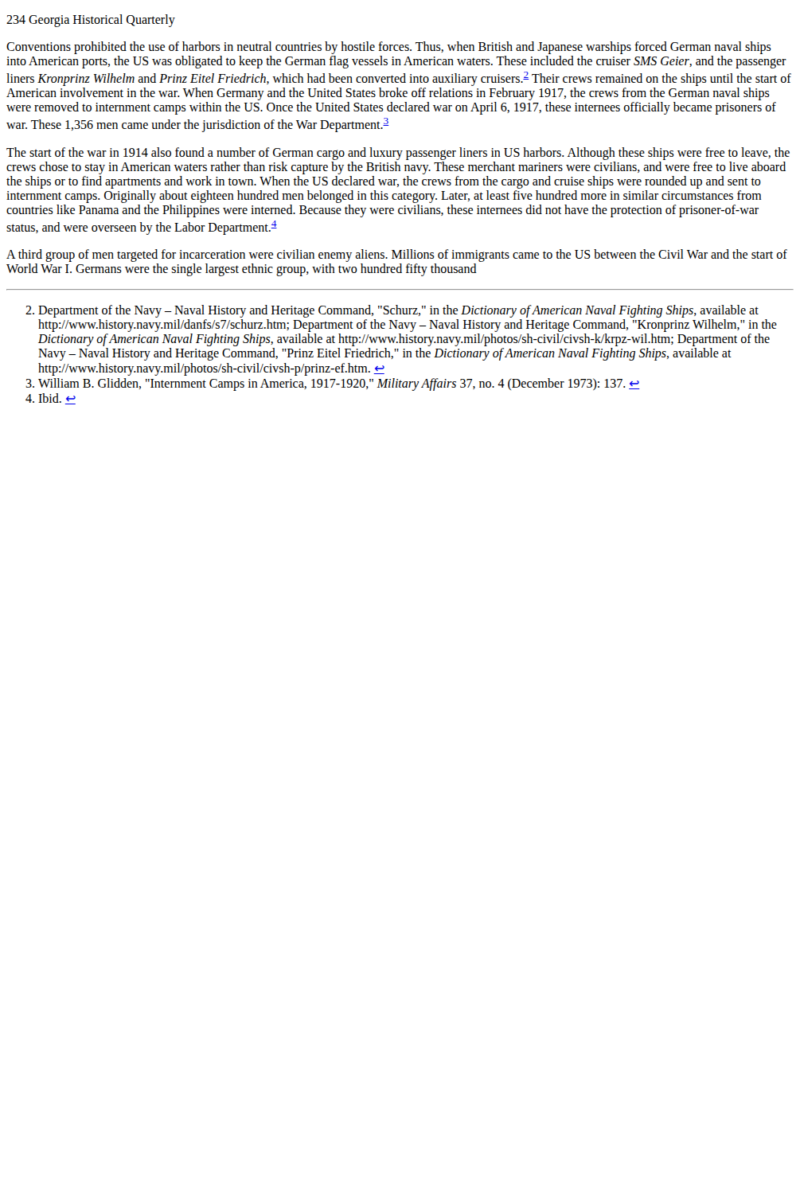234 Georgia Historical Quarterly
Conventions prohibited the use of harbors in neutral countries by hostile forces. Thus, when British and Japanese warships forced German naval ships into American ports, the US was obligated to keep the German flag vessels in American waters. These included the cruiser SMS Geier, and the passenger liners Kronprinz Wilhelm and Prinz Eitel Friedrich, which had been converted into auxiliary cruisers.2 Their crews remained on the ships until the start of American involvement in the war. When Germany and the United States broke off relations in February 1917, the crews from the German naval ships were removed to internment camps within the US. Once the United States declared war on April 6, 1917, these internees officially became prisoners of war. These 1,356 men came under the jurisdiction of the War Department.3
The start of the war in 1914 also found a number of German cargo and luxury passenger liners in US harbors. Although these ships were free to leave, the crews chose to stay in American waters rather than risk capture by the British navy. These merchant mariners were civilians, and were free to live aboard the ships or to find apartments and work in town. When the US declared war, the crews from the cargo and cruise ships were rounded up and sent to internment camps. Originally about eighteen hundred men belonged in this category. Later, at least five hundred more in similar circumstances from countries like Panama and the Philippines were interned. Because they were civilians, these internees did not have the protection of prisoner-of-war status, and were overseen by the Labor Department.4
A third group of men targeted for incarceration were civilian enemy aliens. Millions of immigrants came to the US between the Civil War and the start of World War I. Germans were the single largest ethnic group, with two hundred fifty thousand
Department of the Navy – Naval History and Heritage Command, "Schurz," in the Dictionary of American Naval Fighting Ships, available at http://www.history.navy.mil/danfs/s7/schurz.htm; Department of the Navy – Naval History and Heritage Command, "Kronprinz Wilhelm," in the Dictionary of American Naval Fighting Ships, available at http://www.history.navy.mil/photos/sh-civil/civsh-k/krpz-wil.htm; Department of the Navy – Naval History and Heritage Command, "Prinz Eitel Friedrich," in the Dictionary of American Naval Fighting Ships, available at http://www.history.navy.mil/photos/sh-civil/civsh-p/prinz-ef.htm. ↩
William B. Glidden, "Internment Camps in America, 1917-1920," Military Affairs 37, no. 4 (December 1973): 137. ↩
Ibid. ↩